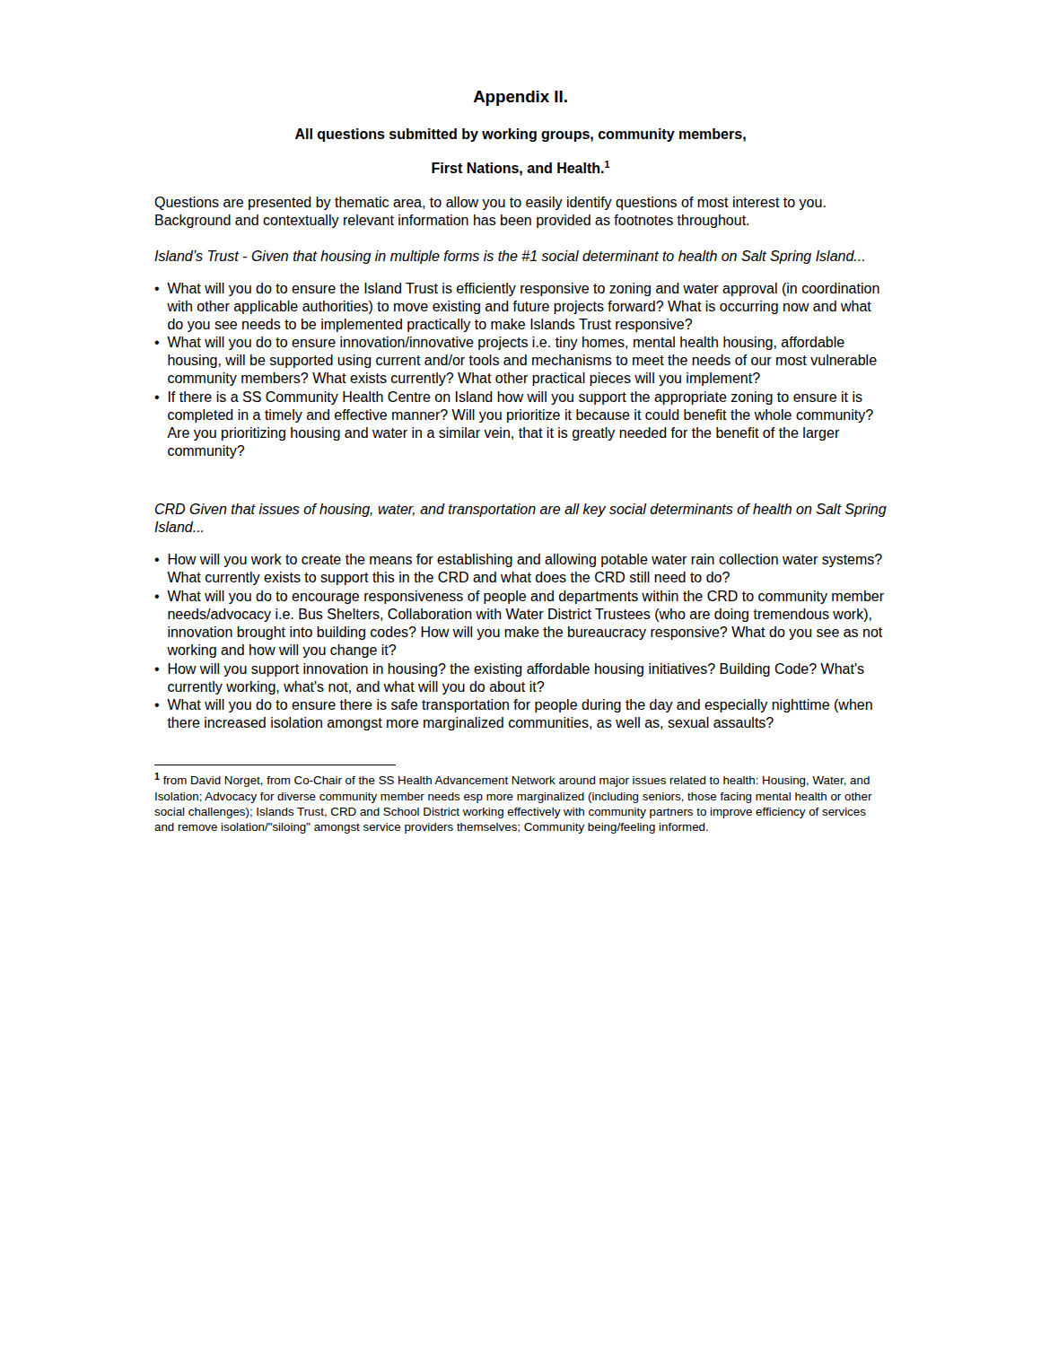Appendix II.
All questions submitted by working groups, community members,
First Nations, and Health.1
Questions are presented by thematic area, to allow you to easily identify questions of most interest to you. Background and contextually relevant information has been provided as footnotes throughout.
Island’s Trust - Given that housing in multiple forms is the #1 social determinant to health on Salt Spring Island...
What will you do to ensure the Island Trust is efficiently responsive to zoning and water approval (in coordination with other applicable authorities) to move existing and future projects forward? What is occurring now and what do you see needs to be implemented practically to make Islands Trust responsive?
What will you do to ensure innovation/innovative projects i.e. tiny homes, mental health housing, affordable housing, will be supported using current and/or tools and mechanisms to meet the needs of our most vulnerable community members? What exists currently? What other practical pieces will you implement?
If there is a SS Community Health Centre on Island how will you support the appropriate zoning to ensure it is completed in a timely and effective manner? Will you prioritize it because it could benefit the whole community? Are you prioritizing housing and water in a similar vein, that it is greatly needed for the benefit of the larger community?
CRD Given that issues of housing, water, and transportation are all key social determinants of health on Salt Spring Island...
How will you work to create the means for establishing and allowing potable water rain collection water systems? What currently exists to support this in the CRD and what does the CRD still need to do?
What will you do to encourage responsiveness of people and departments within the CRD to community member needs/advocacy i.e. Bus Shelters, Collaboration with Water District Trustees (who are doing tremendous work), innovation brought into building codes? How will you make the bureaucracy responsive? What do you see as not working and how will you change it?
How will you support innovation in housing? the existing affordable housing initiatives? Building Code? What's currently working, what's not, and what will you do about it?
What will you do to ensure there is safe transportation for people during the day and especially nighttime (when there increased isolation amongst more marginalized communities, as well as, sexual assaults?
1 from David Norget, from Co-Chair of the SS Health Advancement Network around major issues related to health: Housing, Water, and Isolation; Advocacy for diverse community member needs esp more marginalized (including seniors, those facing mental health or other social challenges); Islands Trust, CRD and School District working effectively with community partners to improve efficiency of services and remove isolation/"siloing" amongst service providers themselves; Community being/feeling informed.